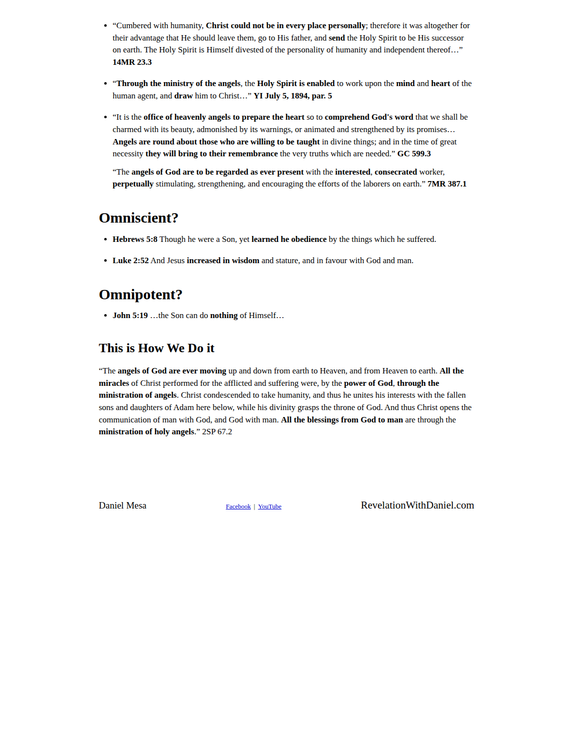“Cumbered with humanity, Christ could not be in every place personally; therefore it was altogether for their advantage that He should leave them, go to His father, and send the Holy Spirit to be His successor on earth. The Holy Spirit is Himself divested of the personality of humanity and independent thereof…” 14MR 23.3
“Through the ministry of the angels, the Holy Spirit is enabled to work upon the mind and heart of the human agent, and draw him to Christ…” YI July 5, 1894, par. 5
“It is the office of heavenly angels to prepare the heart so to comprehend God's word that we shall be charmed with its beauty, admonished by its warnings, or animated and strengthened by its promises… Angels are round about those who are willing to be taught in divine things; and in the time of great necessity they will bring to their remembrance the very truths which are needed.” GC 599.3
“The angels of God are to be regarded as ever present with the interested, consecrated worker, perpetually stimulating, strengthening, and encouraging the efforts of the laborers on earth.” 7MR 387.1
Omniscient?
Hebrews 5:8 Though he were a Son, yet learned he obedience by the things which he suffered.
Luke 2:52 And Jesus increased in wisdom and stature, and in favour with God and man.
Omnipotent?
John 5:19 …the Son can do nothing of Himself…
This is How We Do it
“The angels of God are ever moving up and down from earth to Heaven, and from Heaven to earth. All the miracles of Christ performed for the afflicted and suffering were, by the power of God, through the ministration of angels. Christ condescended to take humanity, and thus he unites his interests with the fallen sons and daughters of Adam here below, while his divinity grasps the throne of God. And thus Christ opens the communication of man with God, and God with man. All the blessings from God to man are through the ministration of holy angels.” 2SP 67.2
Daniel Mesa Facebook|YouTube RevelationWithDaniel.com